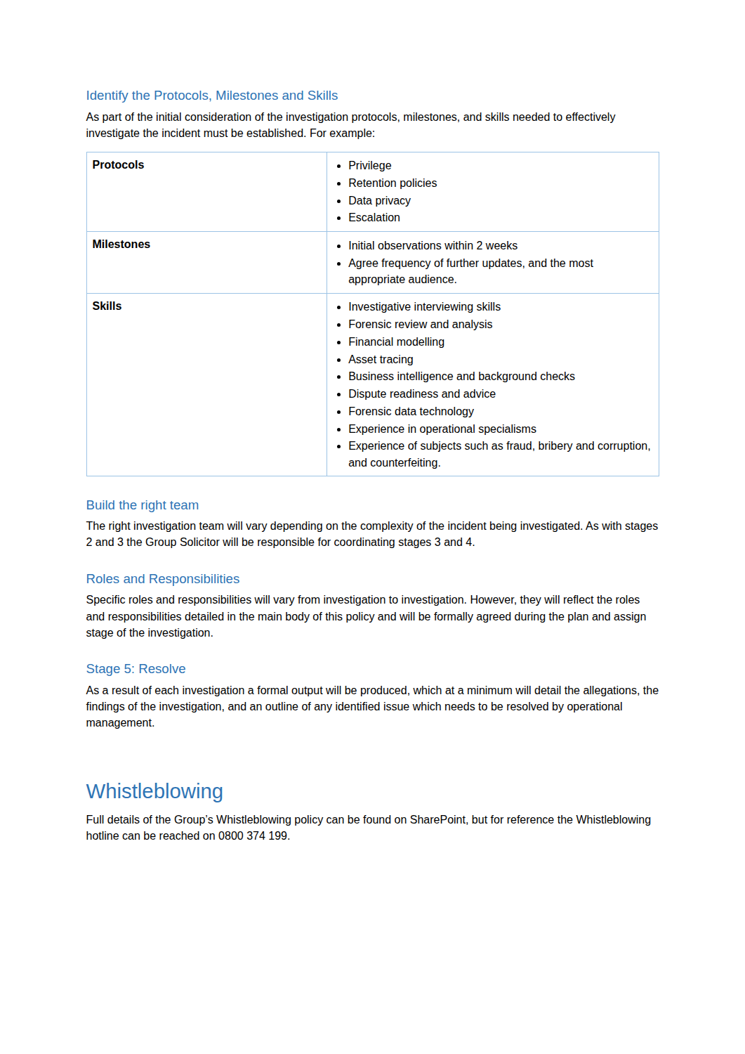Identify the Protocols, Milestones and Skills
As part of the initial consideration of the investigation protocols, milestones, and skills needed to effectively investigate the incident must be established. For example:
| Protocols | Privilege Retention policies Data privacy Escalation |
| Milestones | Initial observations within 2 weeks Agree frequency of further updates, and the most appropriate audience. |
| Skills | Investigative interviewing skills Forensic review and analysis Financial modelling Asset tracing Business intelligence and background checks Dispute readiness and advice Forensic data technology Experience in operational specialisms Experience of subjects such as fraud, bribery and corruption, and counterfeiting. |
Build the right team
The right investigation team will vary depending on the complexity of the incident being investigated. As with stages 2 and 3 the Group Solicitor will be responsible for coordinating stages 3 and 4.
Roles and Responsibilities
Specific roles and responsibilities will vary from investigation to investigation. However, they will reflect the roles and responsibilities detailed in the main body of this policy and will be formally agreed during the plan and assign stage of the investigation.
Stage 5: Resolve
As a result of each investigation a formal output will be produced, which at a minimum will detail the allegations, the findings of the investigation, and an outline of any identified issue which needs to be resolved by operational management.
Whistleblowing
Full details of the Group’s Whistleblowing policy can be found on SharePoint, but for reference the Whistleblowing hotline can be reached on 0800 374 199.